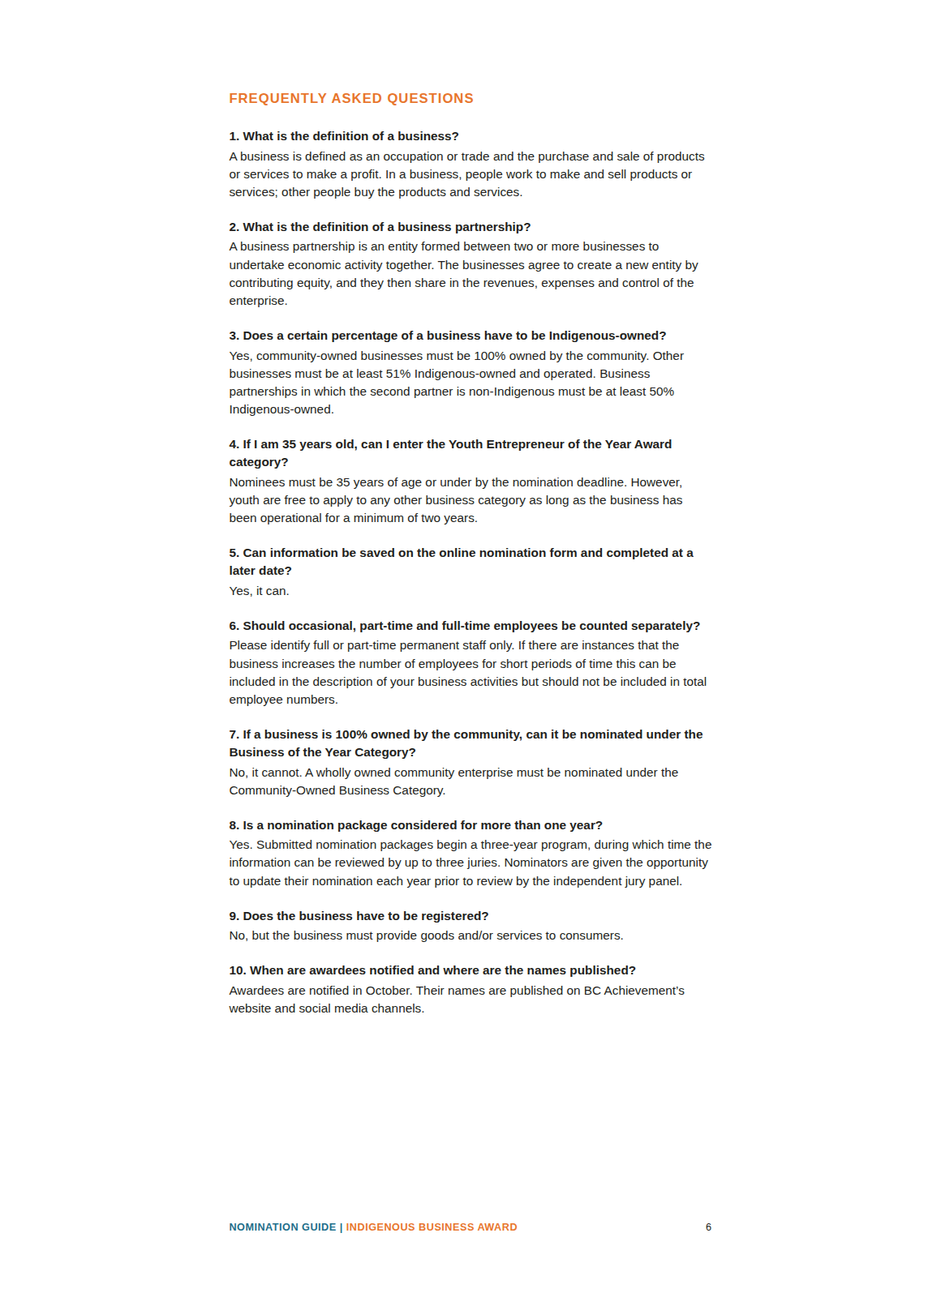Frequently Asked Questions
1. What is the definition of a business?
A business is defined as an occupation or trade and the purchase and sale of products or services to make a profit. In a business, people work to make and sell products or services; other people buy the products and services.
2. What is the definition of a business partnership?
A business partnership is an entity formed between two or more businesses to undertake economic activity together. The businesses agree to create a new entity by contributing equity, and they then share in the revenues, expenses and control of the enterprise.
3. Does a certain percentage of a business have to be Indigenous-owned?
Yes, community-owned businesses must be 100% owned by the community. Other businesses must be at least 51% Indigenous-owned and operated. Business partnerships in which the second partner is non-Indigenous must be at least 50% Indigenous-owned.
4. If I am 35 years old, can I enter the Youth Entrepreneur of the Year Award category?
Nominees must be 35 years of age or under by the nomination deadline. However, youth are free to apply to any other business category as long as the business has been operational for a minimum of two years.
5. Can information be saved on the online nomination form and completed at a later date?
Yes, it can.
6. Should occasional, part-time and full-time employees be counted separately?
Please identify full or part-time permanent staff only. If there are instances that the business increases the number of employees for short periods of time this can be included in the description of your business activities but should not be included in total employee numbers.
7. If a business is 100% owned by the community, can it be nominated under the Business of the Year Category?
No, it cannot. A wholly owned community enterprise must be nominated under the Community-Owned Business Category.
8. Is a nomination package considered for more than one year?
Yes. Submitted nomination packages begin a three-year program, during which time the information can be reviewed by up to three juries. Nominators are given the opportunity to update their nomination each year prior to review by the independent jury panel.
9. Does the business have to be registered?
No, but the business must provide goods and/or services to consumers.
10. When are awardees notified and where are the names published?
Awardees are notified in October. Their names are published on BC Achievement’s website and social media channels.
NOMINATION GUIDE | INDIGENOUS BUSINESS AWARD 6